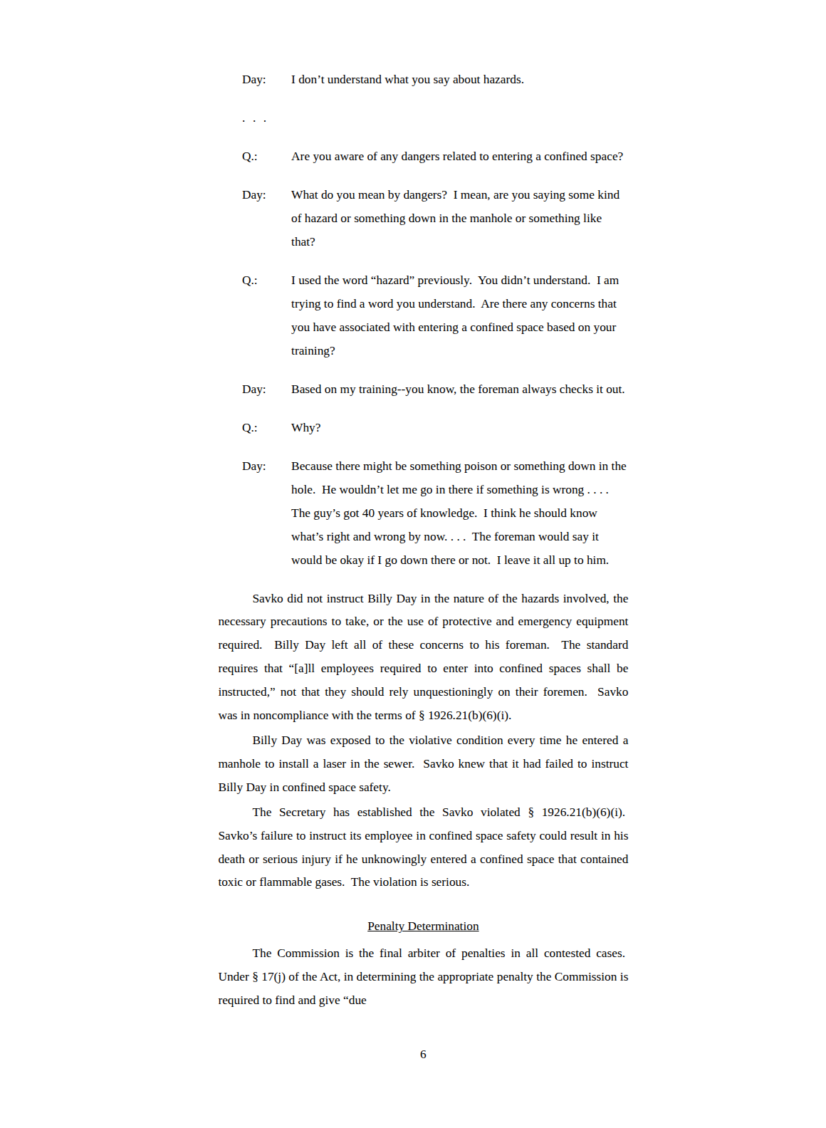| Day: | I don’t understand what you say about hazards. |
. . .
| Q.: | Are you aware of any dangers related to entering a confined space? |
| Day: | What do you mean by dangers? I mean, are you saying some kind of hazard or something down in the manhole or something like that? |
| Q.: | I used the word “hazard” previously. You didn’t understand. I am trying to find a word you understand. Are there any concerns that you have associated with entering a confined space based on your training? |
| Day: | Based on my training--you know, the foreman always checks it out. |
| Q.: | Why? |
| Day: | Because there might be something poison or something down in the hole. He wouldn’t let me go in there if something is wrong . . . . The guy’s got 40 years of knowledge. I think he should know what’s right and wrong by now. . . . The foreman would say it would be okay if I go down there or not. I leave it all up to him. |
Savko did not instruct Billy Day in the nature of the hazards involved, the necessary precautions to take, or the use of protective and emergency equipment required. Billy Day left all of these concerns to his foreman. The standard requires that “[a]ll employees required to enter into confined spaces shall be instructed,” not that they should rely unquestioningly on their foremen. Savko was in noncompliance with the terms of § 1926.21(b)(6)(i).
Billy Day was exposed to the violative condition every time he entered a manhole to install a laser in the sewer. Savko knew that it had failed to instruct Billy Day in confined space safety.
The Secretary has established the Savko violated § 1926.21(b)(6)(i). Savko’s failure to instruct its employee in confined space safety could result in his death or serious injury if he unknowingly entered a confined space that contained toxic or flammable gases. The violation is serious.
Penalty Determination
The Commission is the final arbiter of penalties in all contested cases. Under § 17(j) of the Act, in determining the appropriate penalty the Commission is required to find and give “due
6